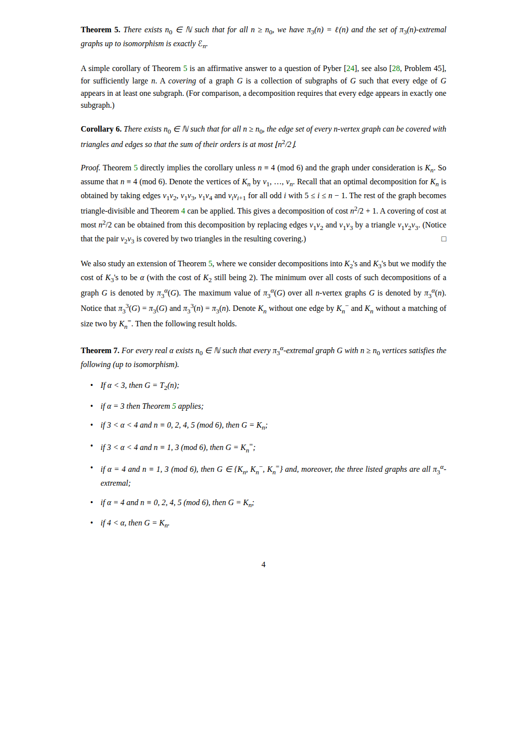Theorem 5. There exists n0 ∈ ℕ such that for all n ≥ n0, we have π3(n) = ℓ(n) and the set of π3(n)-extremal graphs up to isomorphism is exactly ℰn.
A simple corollary of Theorem 5 is an affirmative answer to a question of Pyber [24], see also [28, Problem 45], for sufficiently large n. A covering of a graph G is a collection of subgraphs of G such that every edge of G appears in at least one subgraph. (For comparison, a decomposition requires that every edge appears in exactly one subgraph.)
Corollary 6. There exists n0 ∈ ℕ such that for all n ≥ n0, the edge set of every n-vertex graph can be covered with triangles and edges so that the sum of their orders is at most ⌊n2/2⌋.
Proof. Theorem 5 directly implies the corollary unless n ≡ 4 (mod 6) and the graph under consideration is Kn. So assume that n ≡ 4 (mod 6). Denote the vertices of Kn by v1, …, vn. Recall that an optimal decomposition for Kn is obtained by taking edges v1v2, v1v3, v1v4 and vivi+1 for all odd i with 5 ≤ i ≤ n − 1. The rest of the graph becomes triangle-divisible and Theorem 4 can be applied. This gives a decomposition of cost n2/2 + 1. A covering of cost at most n2/2 can be obtained from this decomposition by replacing edges v1v2 and v1v3 by a triangle v1v2v3. (Notice that the pair v2v3 is covered by two triangles in the resulting covering.) □
We also study an extension of Theorem 5, where we consider decompositions into K2's and K3's but we modify the cost of K3's to be α (with the cost of K2 still being 2). The minimum over all costs of such decompositions of a graph G is denoted by π3α(G). The maximum value of π3α(G) over all n-vertex graphs G is denoted by π3α(n). Notice that π33(G) = π3(G) and π33(n) = π3(n). Denote Kn without one edge by Kn− and Kn without a matching of size two by Kn=. Then the following result holds.
Theorem 7. For every real α exists n0 ∈ ℕ such that every π3α-extremal graph G with n ≥ n0 vertices satisfies the following (up to isomorphism).
If α < 3, then G = T2(n);
if α = 3 then Theorem 5 applies;
if 3 < α < 4 and n ≡ 0, 2, 4, 5 (mod 6), then G = Kn;
if 3 < α < 4 and n ≡ 1, 3 (mod 6), then G = Kn=;
if α = 4 and n ≡ 1, 3 (mod 6), then G ∈ {Kn, Kn−, Kn=} and, moreover, the three listed graphs are all π3α-extremal;
if α = 4 and n ≡ 0, 2, 4, 5 (mod 6), then G = Kn;
if 4 < α, then G = Kn.
4